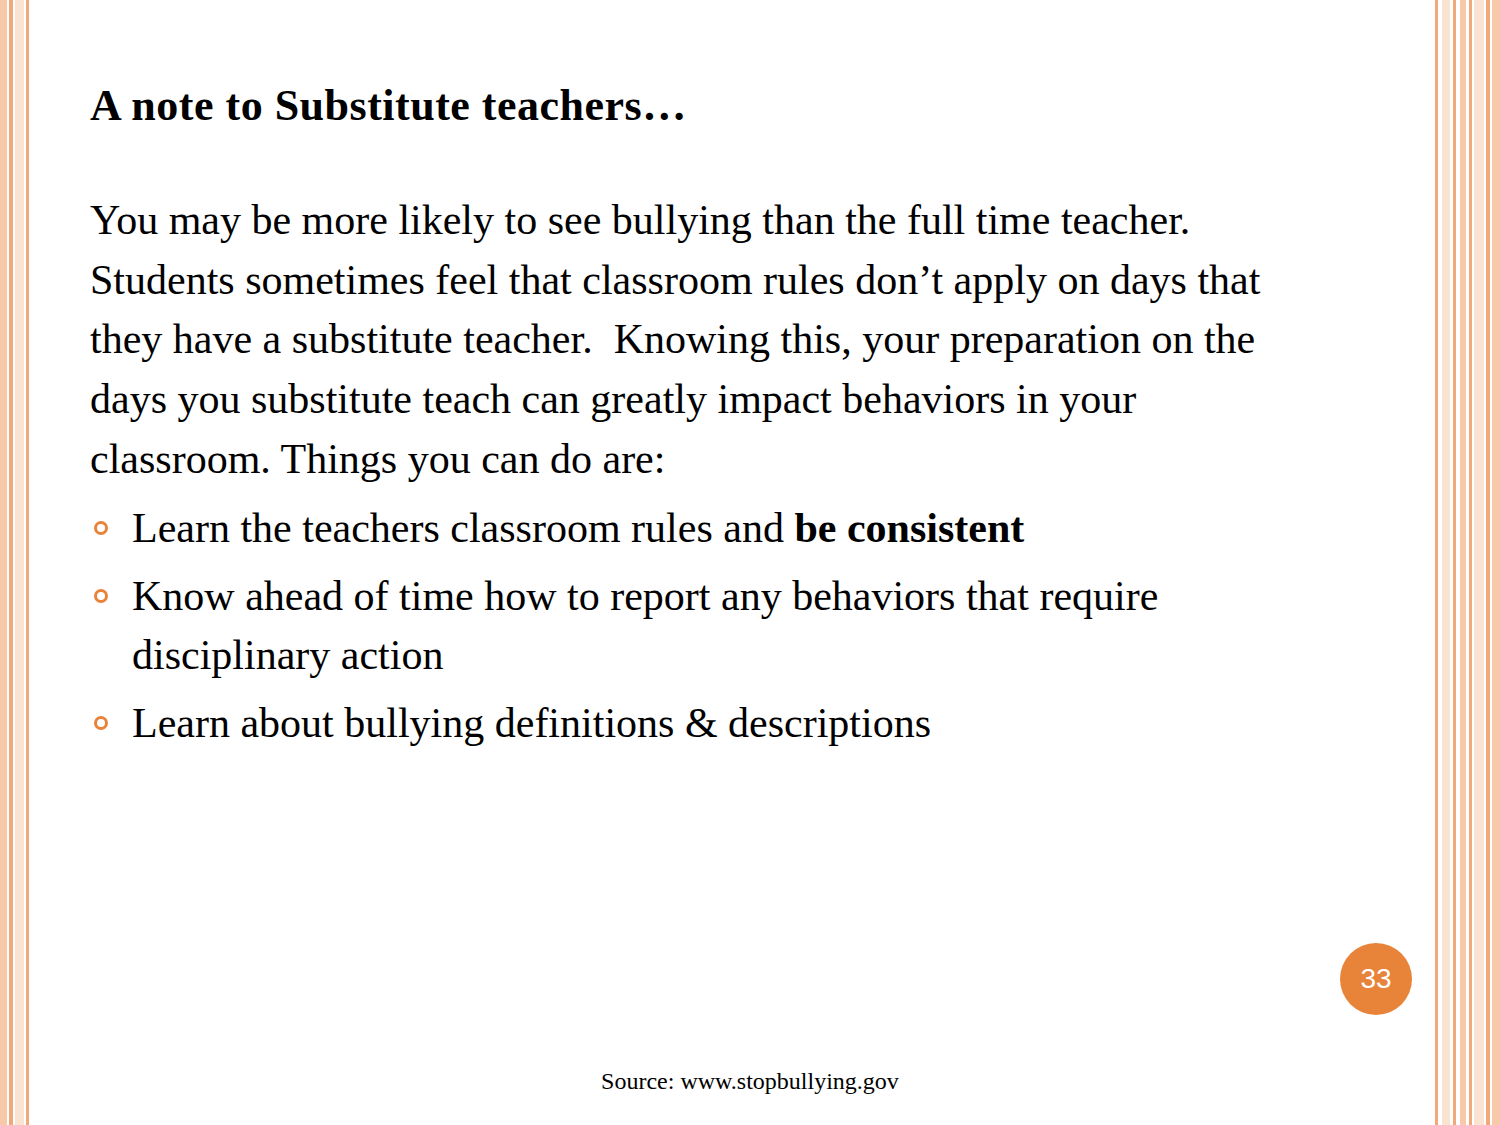A note to Substitute teachers…
You may be more likely to see bullying than the full time teacher. Students sometimes feel that classroom rules don’t apply on days that they have a substitute teacher. Knowing this, your preparation on the days you substitute teach can greatly impact behaviors in your classroom. Things you can do are:
Learn the teachers classroom rules and be consistent
Know ahead of time how to report any behaviors that require disciplinary action
Learn about bullying definitions & descriptions
33
Source: www.stopbullying.gov